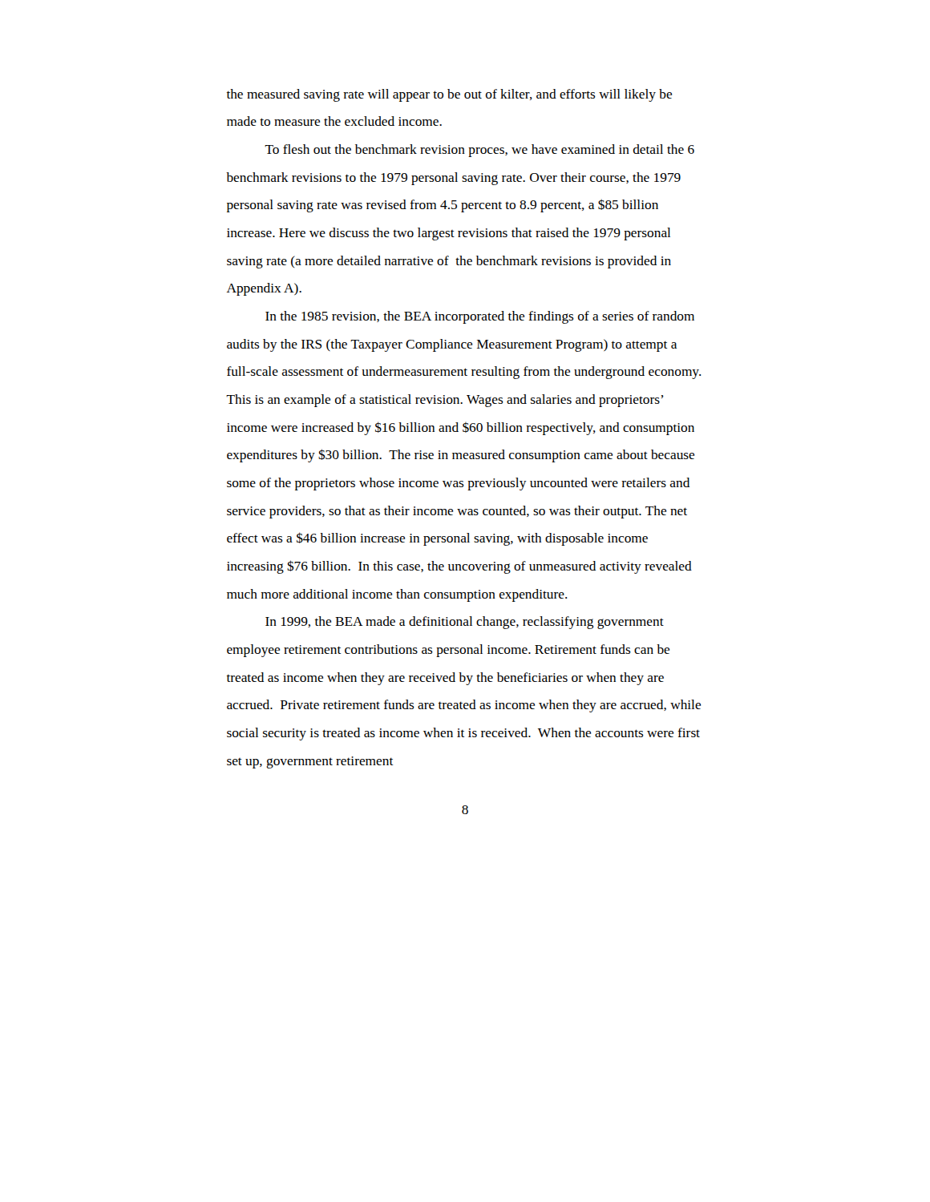the measured saving rate will appear to be out of kilter, and efforts will likely be made to measure the excluded income.
To flesh out the benchmark revision proces, we have examined in detail the 6 benchmark revisions to the 1979 personal saving rate. Over their course, the 1979 personal saving rate was revised from 4.5 percent to 8.9 percent, a $85 billion increase. Here we discuss the two largest revisions that raised the 1979 personal saving rate (a more detailed narrative of the benchmark revisions is provided in Appendix A).
In the 1985 revision, the BEA incorporated the findings of a series of random audits by the IRS (the Taxpayer Compliance Measurement Program) to attempt a full-scale assessment of undermeasurement resulting from the underground economy. This is an example of a statistical revision. Wages and salaries and proprietors’ income were increased by $16 billion and $60 billion respectively, and consumption expenditures by $30 billion. The rise in measured consumption came about because some of the proprietors whose income was previously uncounted were retailers and service providers, so that as their income was counted, so was their output. The net effect was a $46 billion increase in personal saving, with disposable income increasing $76 billion. In this case, the uncovering of unmeasured activity revealed much more additional income than consumption expenditure.
In 1999, the BEA made a definitional change, reclassifying government employee retirement contributions as personal income. Retirement funds can be treated as income when they are received by the beneficiaries or when they are accrued. Private retirement funds are treated as income when they are accrued, while social security is treated as income when it is received. When the accounts were first set up, government retirement
8